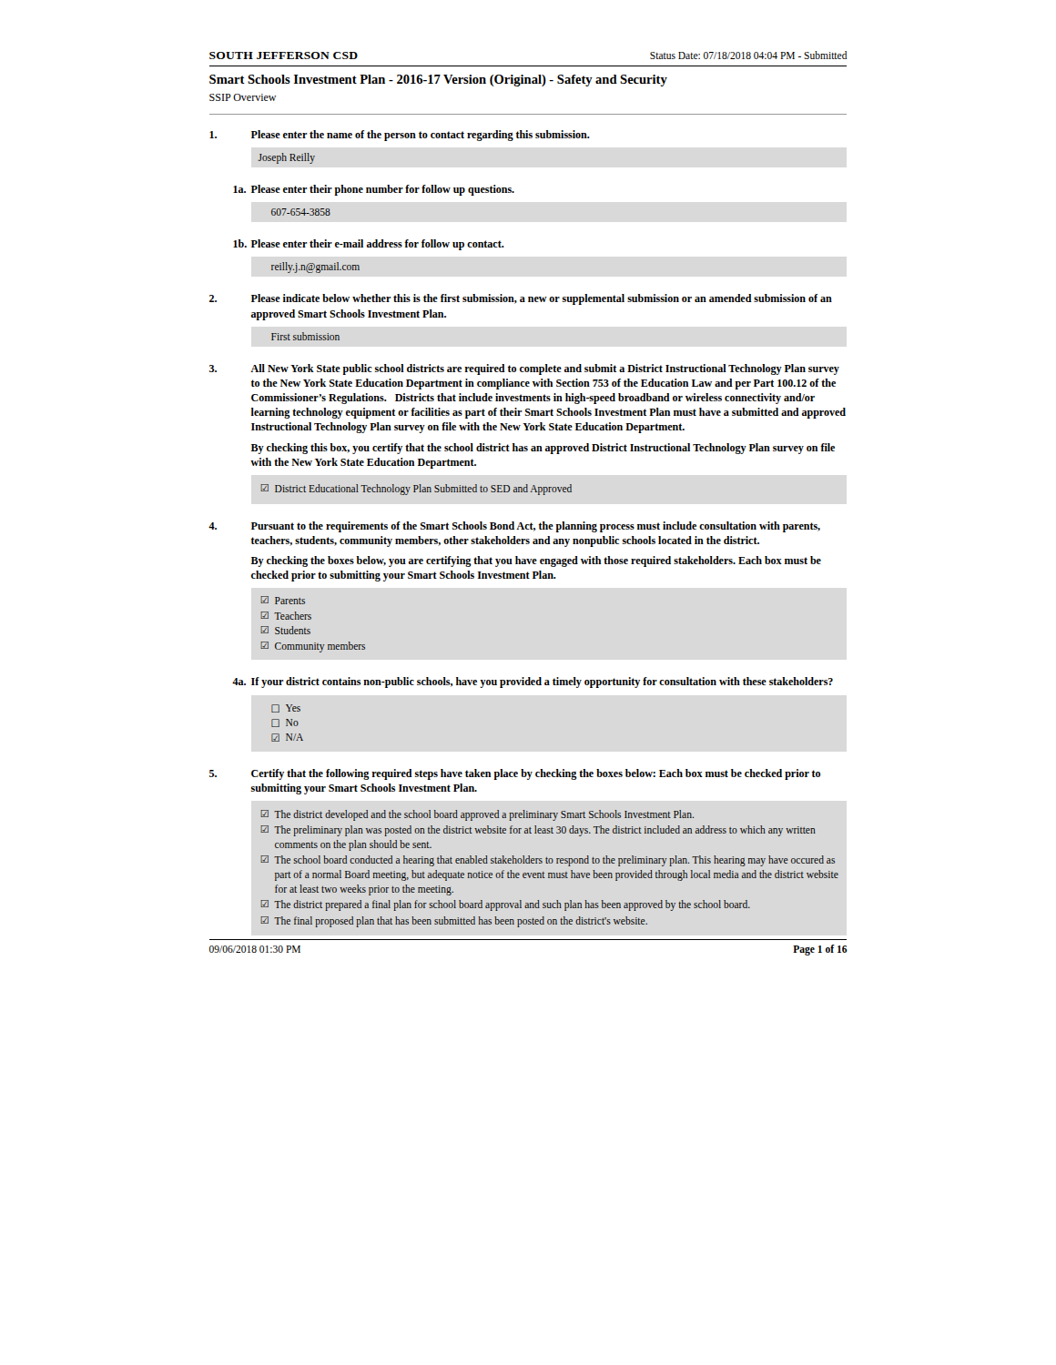SOUTH JEFFERSON CSD
Status Date: 07/18/2018 04:04 PM - Submitted
Smart Schools Investment Plan - 2016-17 Version (Original) - Safety and Security
SSIP Overview
1.
Please enter the name of the person to contact regarding this submission.
Joseph Reilly
1a.
Please enter their phone number for follow up questions.
607-654-3858
1b.
Please enter their e-mail address for follow up contact.
reilly.j.n@gmail.com
2.
Please indicate below whether this is the first submission, a new or supplemental submission or an amended submission of an approved Smart Schools Investment Plan.
First submission
3.
All New York State public school districts are required to complete and submit a District Instructional Technology Plan survey to the New York State Education Department in compliance with Section 753 of the Education Law and per Part 100.12 of the Commissioner’s Regulations. Districts that include investments in high-speed broadband or wireless connectivity and/or learning technology equipment or facilities as part of their Smart Schools Investment Plan must have a submitted and approved Instructional Technology Plan survey on file with the New York State Education Department.
By checking this box, you certify that the school district has an approved District Instructional Technology Plan survey on file with the New York State Education Department.
☑
District Educational Technology Plan Submitted to SED and Approved
4.
Pursuant to the requirements of the Smart Schools Bond Act, the planning process must include consultation with parents, teachers, students, community members, other stakeholders and any nonpublic schools located in the district.
By checking the boxes below, you are certifying that you have engaged with those required stakeholders. Each box must be checked prior to submitting your Smart Schools Investment Plan.
☑
Parents
☑
Teachers
☑
Students
☑
Community members
4a.
If your district contains non-public schools, have you provided a timely opportunity for consultation with these stakeholders?
☐
Yes
☐
No
☑
N/A
5.
Certify that the following required steps have taken place by checking the boxes below: Each box must be checked prior to submitting your Smart Schools Investment Plan.
☑
The district developed and the school board approved a preliminary Smart Schools Investment Plan.
☑
The preliminary plan was posted on the district website for at least 30 days. The district included an address to which any written comments on the plan should be sent.
☑
The school board conducted a hearing that enabled stakeholders to respond to the preliminary plan. This hearing may have occured as part of a normal Board meeting, but adequate notice of the event must have been provided through local media and the district website for at least two weeks prior to the meeting.
☑
The district prepared a final plan for school board approval and such plan has been approved by the school board.
☑
The final proposed plan that has been submitted has been posted on the district's website.
09/06/2018 01:30 PM
Page 1 of 16